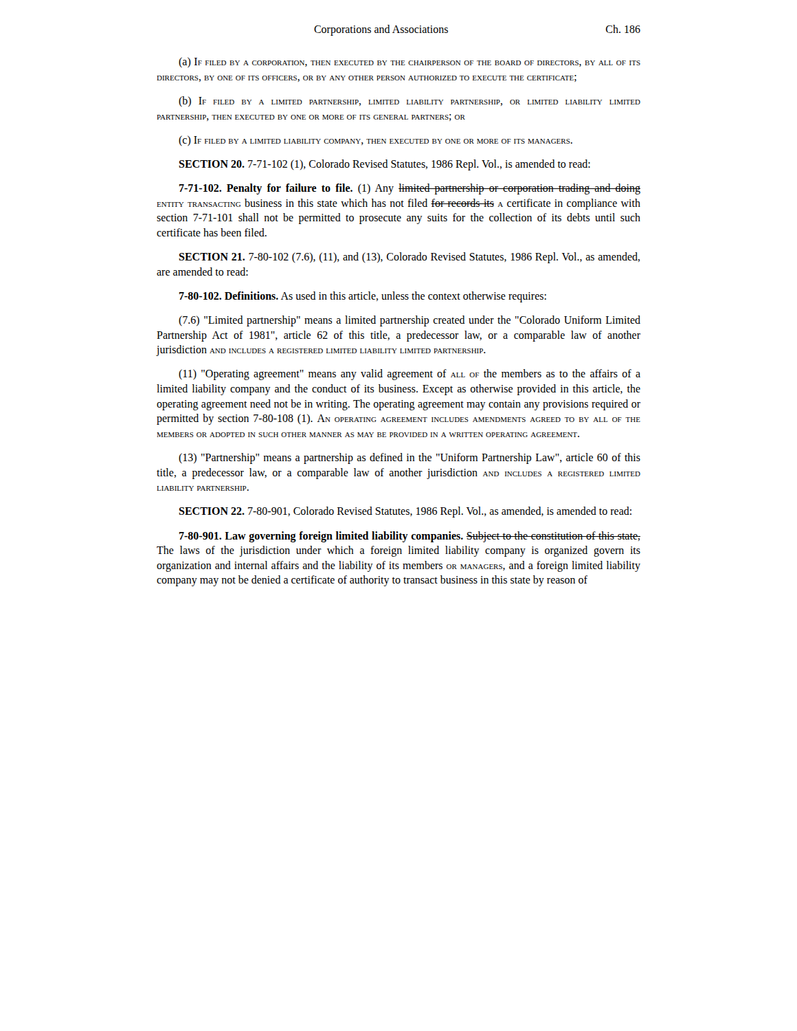Corporations and Associations
Ch. 186
(a) If filed by a corporation, then executed by the chairperson of the board of directors, by all of its directors, by one of its officers, or by any other person authorized to execute the certificate;
(b) If filed by a limited partnership, limited liability partnership, or limited liability limited partnership, then executed by one or more of its general partners; or
(c) If filed by a limited liability company, then executed by one or more of its managers.
SECTION 20. 7-71-102 (1), Colorado Revised Statutes, 1986 Repl. Vol., is amended to read:
7-71-102. Penalty for failure to file. (1) Any limited partnership or corporation trading and doing entity transacting business in this state which has not filed for records its a certificate in compliance with section 7-71-101 shall not be permitted to prosecute any suits for the collection of its debts until such certificate has been filed.
SECTION 21. 7-80-102 (7.6), (11), and (13), Colorado Revised Statutes, 1986 Repl. Vol., as amended, are amended to read:
7-80-102. Definitions. As used in this article, unless the context otherwise requires:
(7.6) "Limited partnership" means a limited partnership created under the "Colorado Uniform Limited Partnership Act of 1981", article 62 of this title, a predecessor law, or a comparable law of another jurisdiction and includes a registered limited liability limited partnership.
(11) "Operating agreement" means any valid agreement of all of the members as to the affairs of a limited liability company and the conduct of its business. Except as otherwise provided in this article, the operating agreement need not be in writing. The operating agreement may contain any provisions required or permitted by section 7-80-108 (1). An operating agreement includes amendments agreed to by all of the members or adopted in such other manner as may be provided in a written operating agreement.
(13) "Partnership" means a partnership as defined in the "Uniform Partnership Law", article 60 of this title, a predecessor law, or a comparable law of another jurisdiction and includes a registered limited liability partnership.
SECTION 22. 7-80-901, Colorado Revised Statutes, 1986 Repl. Vol., as amended, is amended to read:
7-80-901. Law governing foreign limited liability companies. Subject to the constitution of this state, The laws of the jurisdiction under which a foreign limited liability company is organized govern its organization and internal affairs and the liability of its members or managers, and a foreign limited liability company may not be denied a certificate of authority to transact business in this state by reason of